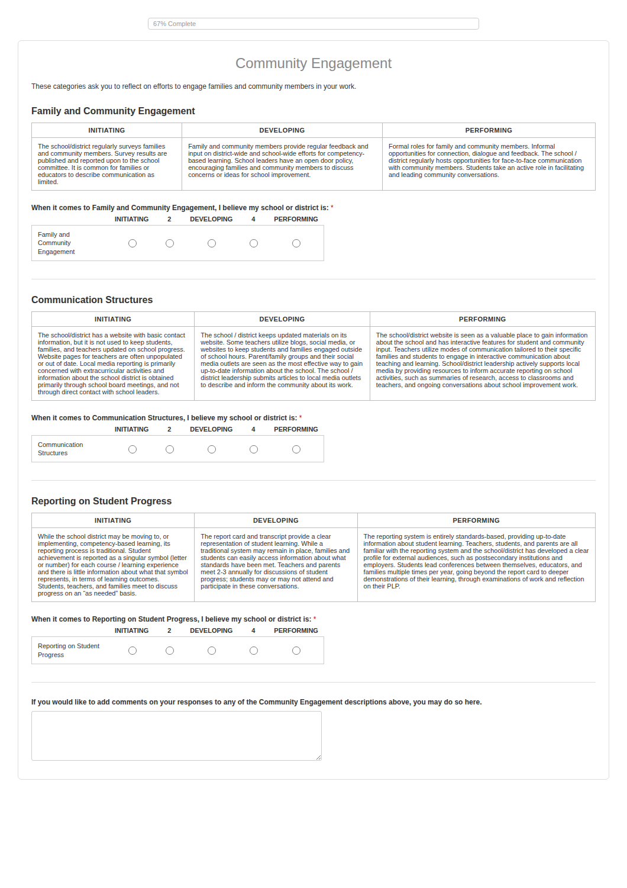67% Complete
Community Engagement
These categories ask you to reflect on efforts to engage families and community members in your work.
Family and Community Engagement
| INITIATING | DEVELOPING | PERFORMING |
| --- | --- | --- |
| The school/district regularly surveys families and community members. Survey results are published and reported upon to the school committee. It is common for families or educators to describe communication as limited. | Family and community members provide regular feedback and input on district-wide and school-wide efforts for competency-based learning. School leaders have an open door policy, encouraging families and community members to discuss concerns or ideas for school improvement. | Formal roles for family and community members. Informal opportunities for connection, dialogue and feedback. The school / district regularly hosts opportunities for face-to-face communication with community members. Students take an active role in facilitating and leading community conversations. |
When it comes to Family and Community Engagement, I believe my school or district is: *
| | INITIATING | 2 | DEVELOPING | 4 | PERFORMING |
| --- | --- | --- | --- | --- | --- |
| Family and Community Engagement | | | | | |
Communication Structures
| INITIATING | DEVELOPING | PERFORMING |
| --- | --- | --- |
| The school/district has a website with basic contact information, but it is not used to keep students, families, and teachers updated on school progress. Website pages for teachers are often unpopulated or out of date. Local media reporting is primarily concerned with extracurricular activities and information about the school district is obtained primarily through school board meetings, and not through direct contact with school leaders. | The school / district keeps updated materials on its website. Some teachers utilize blogs, social media, or websites to keep students and families engaged outside of school hours. Parent/family groups and their social media outlets are seen as the most effective way to gain up-to-date information about the school. The school / district leadership submits articles to local media outlets to describe and inform the community about its work. | The school/district website is seen as a valuable place to gain information about the school and has interactive features for student and community input. Teachers utilize modes of communication tailored to their specific families and students to engage in interactive communication about teaching and learning. School/district leadership actively supports local media by providing resources to inform accurate reporting on school activities, such as summaries of research, access to classrooms and teachers, and ongoing conversations about school improvement work. |
When it comes to Communication Structures, I believe my school or district is: *
| | INITIATING | 2 | DEVELOPING | 4 | PERFORMING |
| --- | --- | --- | --- | --- | --- |
| Communication Structures | | | | | |
Reporting on Student Progress
| INITIATING | DEVELOPING | PERFORMING |
| --- | --- | --- |
| While the school district may be moving to, or implementing, competency-based learning, its reporting process is traditional. Student achievement is reported as a singular symbol (letter or number) for each course / learning experience and there is little information about what that symbol represents, in terms of learning outcomes. Students, teachers, and families meet to discuss progress on an “as needed” basis. | The report card and transcript provide a clear representation of student learning. While a traditional system may remain in place, families and students can easily access information about what standards have been met. Teachers and parents meet 2-3 annually for discussions of student progress; students may or may not attend and participate in these conversations. | The reporting system is entirely standards-based, providing up-to-date information about student learning. Teachers, students, and parents are all familiar with the reporting system and the school/district has developed a clear profile for external audiences, such as postsecondary institutions and employers. Students lead conferences between themselves, educators, and families multiple times per year, going beyond the report card to deeper demonstrations of their learning, through examinations of work and reflection on their PLP. |
When it comes to Reporting on Student Progress, I believe my school or district is: *
| | INITIATING | 2 | DEVELOPING | 4 | PERFORMING |
| --- | --- | --- | --- | --- | --- |
| Reporting on Student Progress | | | | | |
If you would like to add comments on your responses to any of the Community Engagement descriptions above, you may do so here.